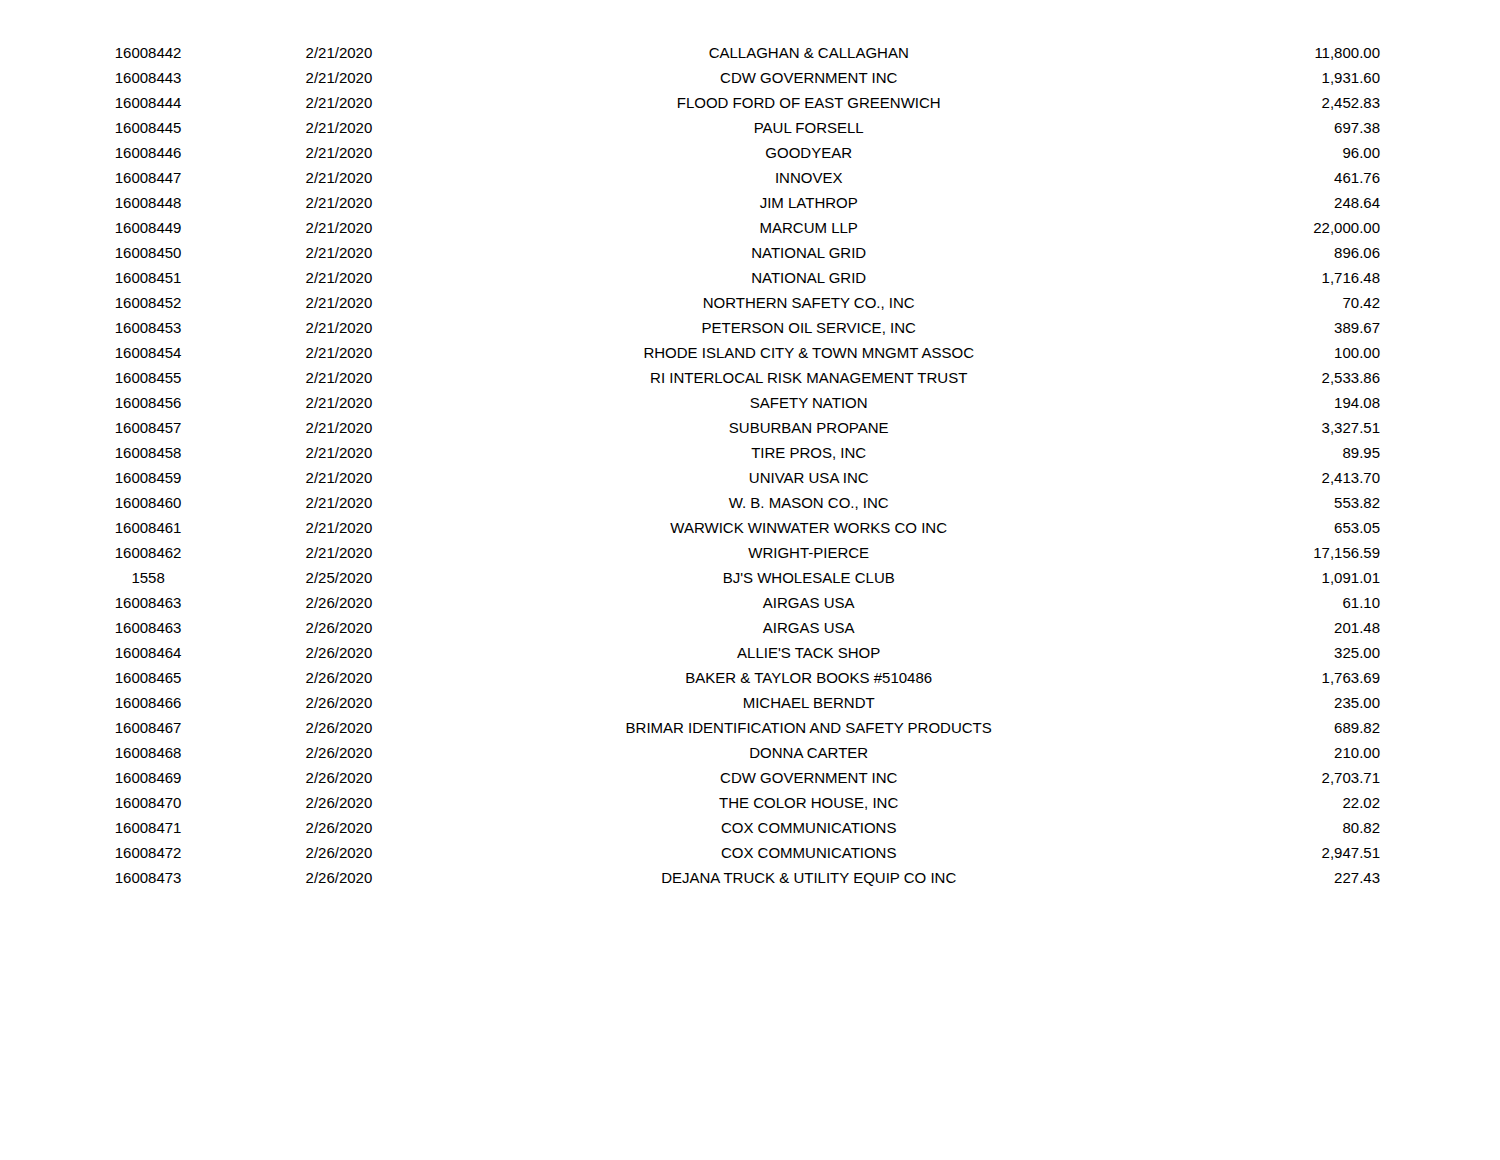| 16008442 | 2/21/2020 | CALLAGHAN & CALLAGHAN | 11,800.00 |
| 16008443 | 2/21/2020 | CDW GOVERNMENT INC | 1,931.60 |
| 16008444 | 2/21/2020 | FLOOD FORD OF EAST GREENWICH | 2,452.83 |
| 16008445 | 2/21/2020 | PAUL FORSELL | 697.38 |
| 16008446 | 2/21/2020 | GOODYEAR | 96.00 |
| 16008447 | 2/21/2020 | INNOVEX | 461.76 |
| 16008448 | 2/21/2020 | JIM LATHROP | 248.64 |
| 16008449 | 2/21/2020 | MARCUM LLP | 22,000.00 |
| 16008450 | 2/21/2020 | NATIONAL GRID | 896.06 |
| 16008451 | 2/21/2020 | NATIONAL GRID | 1,716.48 |
| 16008452 | 2/21/2020 | NORTHERN SAFETY CO., INC | 70.42 |
| 16008453 | 2/21/2020 | PETERSON OIL SERVICE, INC | 389.67 |
| 16008454 | 2/21/2020 | RHODE ISLAND CITY & TOWN MNGMT ASSOC | 100.00 |
| 16008455 | 2/21/2020 | RI INTERLOCAL RISK MANAGEMENT TRUST | 2,533.86 |
| 16008456 | 2/21/2020 | SAFETY NATION | 194.08 |
| 16008457 | 2/21/2020 | SUBURBAN PROPANE | 3,327.51 |
| 16008458 | 2/21/2020 | TIRE PROS, INC | 89.95 |
| 16008459 | 2/21/2020 | UNIVAR USA INC | 2,413.70 |
| 16008460 | 2/21/2020 | W. B. MASON CO., INC | 553.82 |
| 16008461 | 2/21/2020 | WARWICK WINWATER WORKS CO INC | 653.05 |
| 16008462 | 2/21/2020 | WRIGHT-PIERCE | 17,156.59 |
| 1558 | 2/25/2020 | BJ'S WHOLESALE CLUB | 1,091.01 |
| 16008463 | 2/26/2020 | AIRGAS USA | 61.10 |
| 16008463 | 2/26/2020 | AIRGAS USA | 201.48 |
| 16008464 | 2/26/2020 | ALLIE'S TACK SHOP | 325.00 |
| 16008465 | 2/26/2020 | BAKER & TAYLOR BOOKS #510486 | 1,763.69 |
| 16008466 | 2/26/2020 | MICHAEL BERNDT | 235.00 |
| 16008467 | 2/26/2020 | BRIMAR IDENTIFICATION AND SAFETY PRODUCTS | 689.82 |
| 16008468 | 2/26/2020 | DONNA CARTER | 210.00 |
| 16008469 | 2/26/2020 | CDW GOVERNMENT INC | 2,703.71 |
| 16008470 | 2/26/2020 | THE COLOR HOUSE, INC | 22.02 |
| 16008471 | 2/26/2020 | COX COMMUNICATIONS | 80.82 |
| 16008472 | 2/26/2020 | COX COMMUNICATIONS | 2,947.51 |
| 16008473 | 2/26/2020 | DEJANA TRUCK & UTILITY EQUIP CO INC | 227.43 |